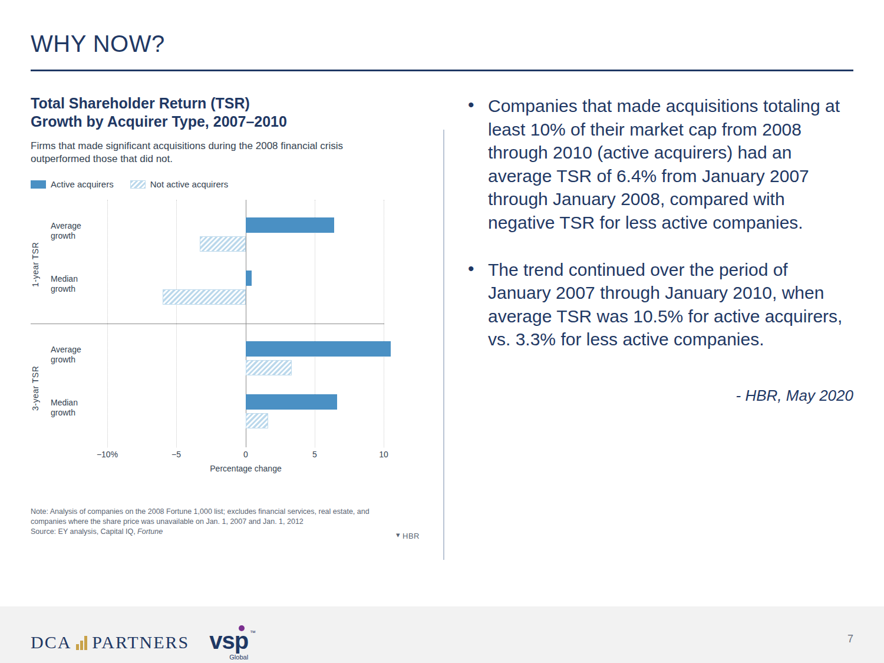WHY NOW?
Total Shareholder Return (TSR)
Growth by Acquirer Type, 2007–2010
Firms that made significant acquisitions during the 2008 financial crisis outperformed those that did not.
Active acquirers Not active acquirers
1-year TSR
3-year TSR
Average
growth
Median
growth
Average
growth
Median
growth
−10%
−5
0
5
10
Percentage change
Note: Analysis of companies on the 2008 Fortune 1,000 list; excludes financial services, real estate, and companies where the share price was unavailable on Jan. 1, 2007 and Jan. 1, 2012
Source: EY analysis, Capital IQ, Fortune
▾HBR
Companies that made acquisitions totaling at least 10% of their market cap from 2008 through 2010 (active acquirers) had an average TSR of 6.4% from January 2007 through January 2008, compared with negative TSR for less active companies.
The trend continued over the period of January 2007 through January 2010, when average TSR was 10.5% for active acquirers, vs. 3.3% for less active companies.
- HBR, May 2020
DCA PARTNERS
vsp ™Global
7